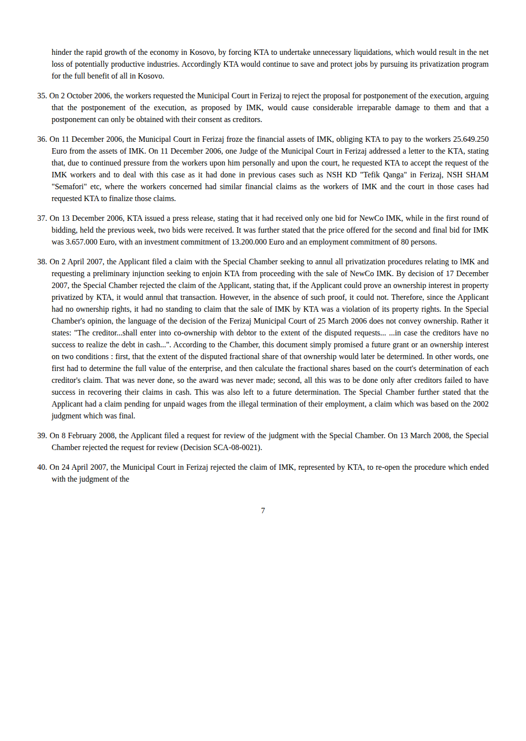hinder the rapid growth of the economy in Kosovo, by forcing KTA to undertake unnecessary liquidations, which would result in the net loss of potentially productive industries. Accordingly KTA would continue to save and protect jobs by pursuing its privatization program for the full benefit of all in Kosovo.
35. On 2 October 2006, the workers requested the Municipal Court in Ferizaj to reject the proposal for postponement of the execution, arguing that the postponement of the execution, as proposed by IMK, would cause considerable irreparable damage to them and that a postponement can only be obtained with their consent as creditors.
36. On 11 December 2006, the Municipal Court in Ferizaj froze the financial assets of IMK, obliging KTA to pay to the workers 25.649.250 Euro from the assets of IMK. On 11 December 2006, one Judge of the Municipal Court in Ferizaj addressed a letter to the KTA, stating that, due to continued pressure from the workers upon him personally and upon the court, he requested KTA to accept the request of the IMK workers and to deal with this case as it had done in previous cases such as NSH KD "Tefik Qanga" in Ferizaj, NSH SHAM "Semafori" etc, where the workers concerned had similar financial claims as the workers of IMK and the court in those cases had requested KTA to finalize those claims.
37. On 13 December 2006, KTA issued a press release, stating that it had received only one bid for NewCo IMK, while in the first round of bidding, held the previous week, two bids were received. It was further stated that the price offered for the second and final bid for IMK was 3.657.000 Euro, with an investment commitment of 13.200.000 Euro and an employment commitment of 80 persons.
38. On 2 April 2007, the Applicant filed a claim with the Special Chamber seeking to annul all privatization procedures relating to lMK and requesting a preliminary injunction seeking to enjoin KTA from proceeding with the sale of NewCo IMK. By decision of 17 December 2007, the Special Chamber rejected the claim of the Applicant, stating that, if the Applicant could prove an ownership interest in property privatized by KTA, it would annul that transaction. However, in the absence of such proof, it could not. Therefore, since the Applicant had no ownership rights, it had no standing to claim that the sale of IMK by KTA was a violation of its property rights. In the Special Chamber's opinion, the language of the decision of the Ferizaj Municipal Court of 25 March 2006 does not convey ownership. Rather it states: "The creditor...shall enter into co-ownership with debtor to the extent of the disputed requests... ...in case the creditors have no success to realize the debt in cash...". According to the Chamber, this document simply promised a future grant or an ownership interest on two conditions : first, that the extent of the disputed fractional share of that ownership would later be determined. In other words, one first had to determine the full value of the enterprise, and then calculate the fractional shares based on the court's determination of each creditor's claim. That was never done, so the award was never made; second, all this was to be done only after creditors failed to have success in recovering their claims in cash. This was also left to a future determination. The Special Chamber further stated that the Applicant had a claim pending for unpaid wages from the illegal termination of their employment, a claim which was based on the 2002 judgment which was final.
39. On 8 February 2008, the Applicant filed a request for review of the judgment with the Special Chamber. On 13 March 2008, the Special Chamber rejected the request for review (Decision SCA-08-0021).
40. On 24 April 2007, the Municipal Court in Ferizaj rejected the claim of IMK, represented by KTA, to re-open the procedure which ended with the judgment of the
7